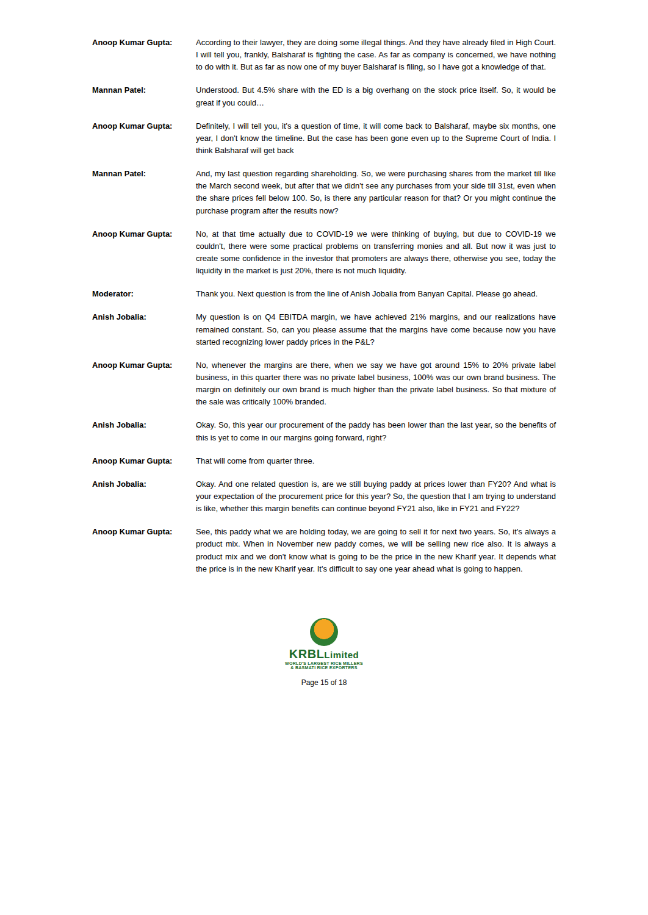Anoop Kumar Gupta:
According to their lawyer, they are doing some illegal things. And they have already filed in High Court. I will tell you, frankly, Balsharaf is fighting the case. As far as company is concerned, we have nothing to do with it. But as far as now one of my buyer Balsharaf is filing, so I have got a knowledge of that.
Mannan Patel:
Understood. But 4.5% share with the ED is a big overhang on the stock price itself. So, it would be great if you could…
Anoop Kumar Gupta:
Definitely, I will tell you, it's a question of time, it will come back to Balsharaf, maybe six months, one year, I don't know the timeline. But the case has been gone even up to the Supreme Court of India. I think Balsharaf will get back
Mannan Patel:
And, my last question regarding shareholding. So, we were purchasing shares from the market till like the March second week, but after that we didn't see any purchases from your side till 31st, even when the share prices fell below 100. So, is there any particular reason for that? Or you might continue the purchase program after the results now?
Anoop Kumar Gupta:
No, at that time actually due to COVID-19 we were thinking of buying, but due to COVID-19 we couldn't, there were some practical problems on transferring monies and all. But now it was just to create some confidence in the investor that promoters are always there, otherwise you see, today the liquidity in the market is just 20%, there is not much liquidity.
Moderator:
Thank you. Next question is from the line of Anish Jobalia from Banyan Capital. Please go ahead.
Anish Jobalia:
My question is on Q4 EBITDA margin, we have achieved 21% margins, and our realizations have remained constant. So, can you please assume that the margins have come because now you have started recognizing lower paddy prices in the P&L?
Anoop Kumar Gupta:
No, whenever the margins are there, when we say we have got around 15% to 20% private label business, in this quarter there was no private label business, 100% was our own brand business. The margin on definitely our own brand is much higher than the private label business. So that mixture of the sale was critically 100% branded.
Anish Jobalia:
Okay. So, this year our procurement of the paddy has been lower than the last year, so the benefits of this is yet to come in our margins going forward, right?
Anoop Kumar Gupta:
That will come from quarter three.
Anish Jobalia:
Okay. And one related question is, are we still buying paddy at prices lower than FY20? And what is your expectation of the procurement price for this year? So, the question that I am trying to understand is like, whether this margin benefits can continue beyond FY21 also, like in FY21 and FY22?
Anoop Kumar Gupta:
See, this paddy what we are holding today, we are going to sell it for next two years. So, it's always a product mix. When in November new paddy comes, we will be selling new rice also. It is always a product mix and we don't know what is going to be the price in the new Kharif year. It depends what the price is in the new Kharif year. It's difficult to say one year ahead what is going to happen.
KRBL Limited
WORLD'S LARGEST RICE MILLERS
& BASMATI RICE EXPORTERS
Page 15 of 18